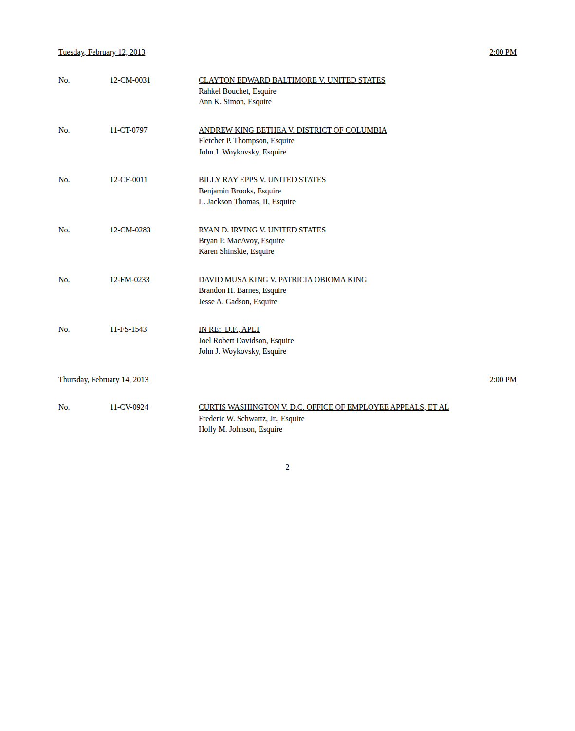Tuesday, February 12, 2013 2:00 PM
No.
12-CM-0031
CLAYTON EDWARD BALTIMORE V. UNITED STATES Rahkel Bouchet, Esquire Ann K. Simon, Esquire
No.
11-CT-0797
ANDREW KING BETHEA V. DISTRICT OF COLUMBIA Fletcher P. Thompson, Esquire John J. Woykovsky, Esquire
No.
12-CF-0011
BILLY RAY EPPS V. UNITED STATES Benjamin Brooks, Esquire L. Jackson Thomas, II, Esquire
No.
12-CM-0283
RYAN D. IRVING V. UNITED STATES Bryan P. MacAvoy, Esquire Karen Shinskie, Esquire
No.
12-FM-0233
DAVID MUSA KING V. PATRICIA OBIOMA KING Brandon H. Barnes, Esquire Jesse A. Gadson, Esquire
No.
11-FS-1543
IN RE: D.F., APLT Joel Robert Davidson, Esquire John J. Woykovsky, Esquire
Thursday, February 14, 2013 2:00 PM
No.
11-CV-0924
CURTIS WASHINGTON V. D.C. OFFICE OF EMPLOYEE APPEALS, ET AL Frederic W. Schwartz, Jr., Esquire Holly M. Johnson, Esquire
2